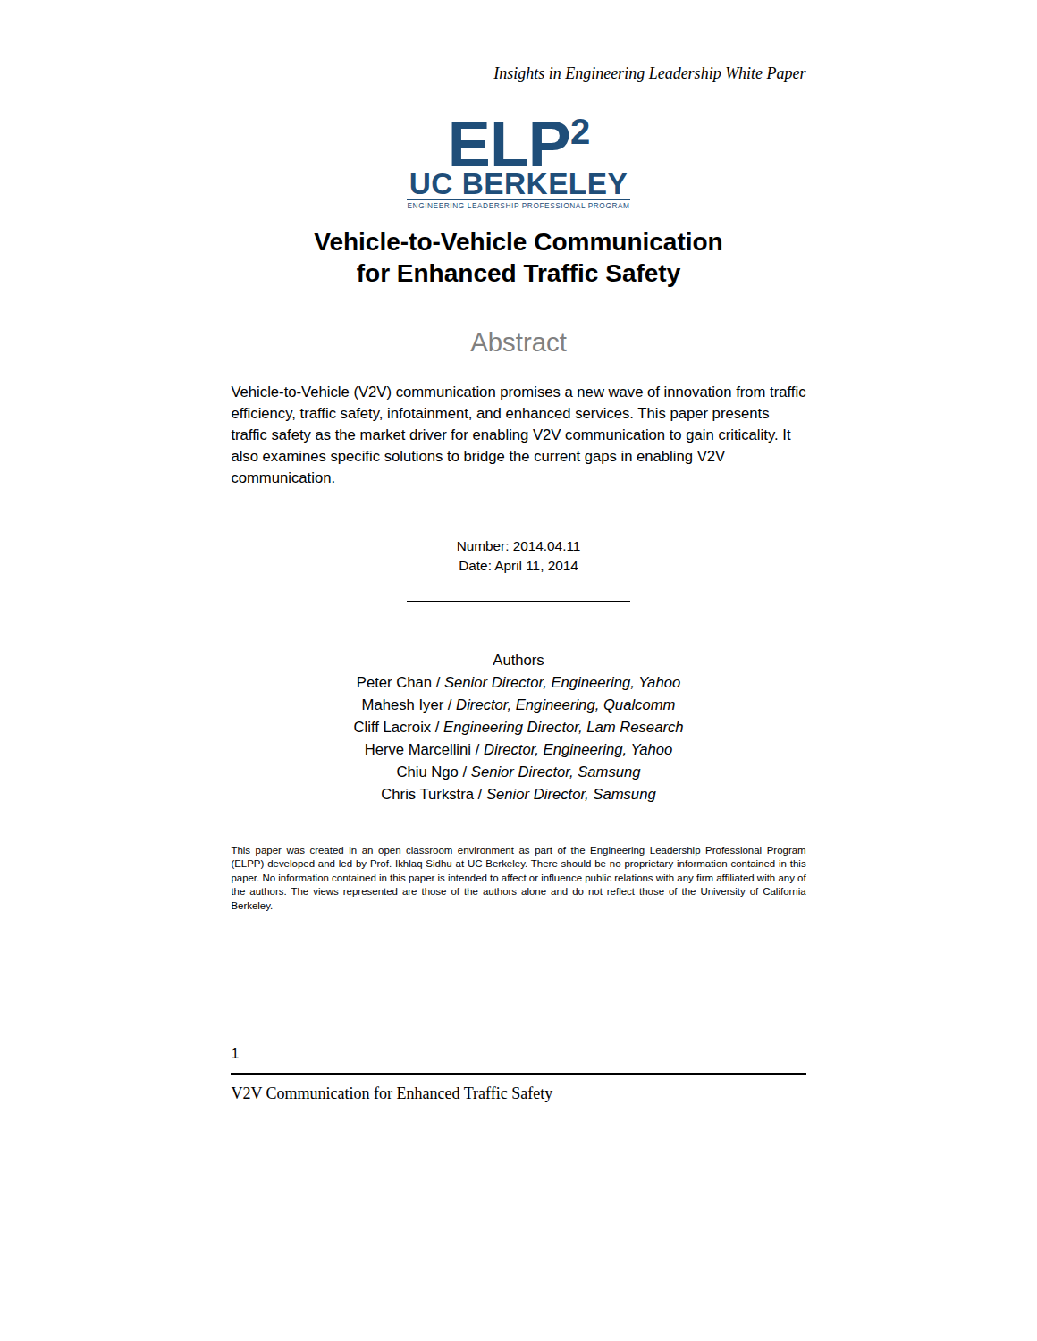Insights in Engineering Leadership White Paper
ELP2
UC BERKELEY
ENGINEERING LEADERSHIP PROFESSIONAL PROGRAM
Vehicle-to-Vehicle Communication
for Enhanced Traffic Safety
Abstract
Vehicle-to-Vehicle (V2V) communication promises a new wave of innovation from traffic efficiency, traffic safety, infotainment, and enhanced services. This paper presents traffic safety as the market driver for enabling V2V communication to gain criticality. It also examines specific solutions to bridge the current gaps in enabling V2V communication.
Number: 2014.04.11
Date: April 11, 2014
Authors
Peter Chan / Senior Director, Engineering, Yahoo
Mahesh Iyer / Director, Engineering, Qualcomm
Cliff Lacroix / Engineering Director, Lam Research
Herve Marcellini / Director, Engineering, Yahoo
Chiu Ngo / Senior Director, Samsung
Chris Turkstra / Senior Director, Samsung
This paper was created in an open classroom environment as part of the Engineering Leadership Professional Program (ELPP) developed and led by Prof. Ikhlaq Sidhu at UC Berkeley. There should be no proprietary information contained in this paper. No information contained in this paper is intended to affect or influence public relations with any firm affiliated with any of the authors. The views represented are those of the authors alone and do not reflect those of the University of California Berkeley.
1
V2V Communication for Enhanced Traffic Safety